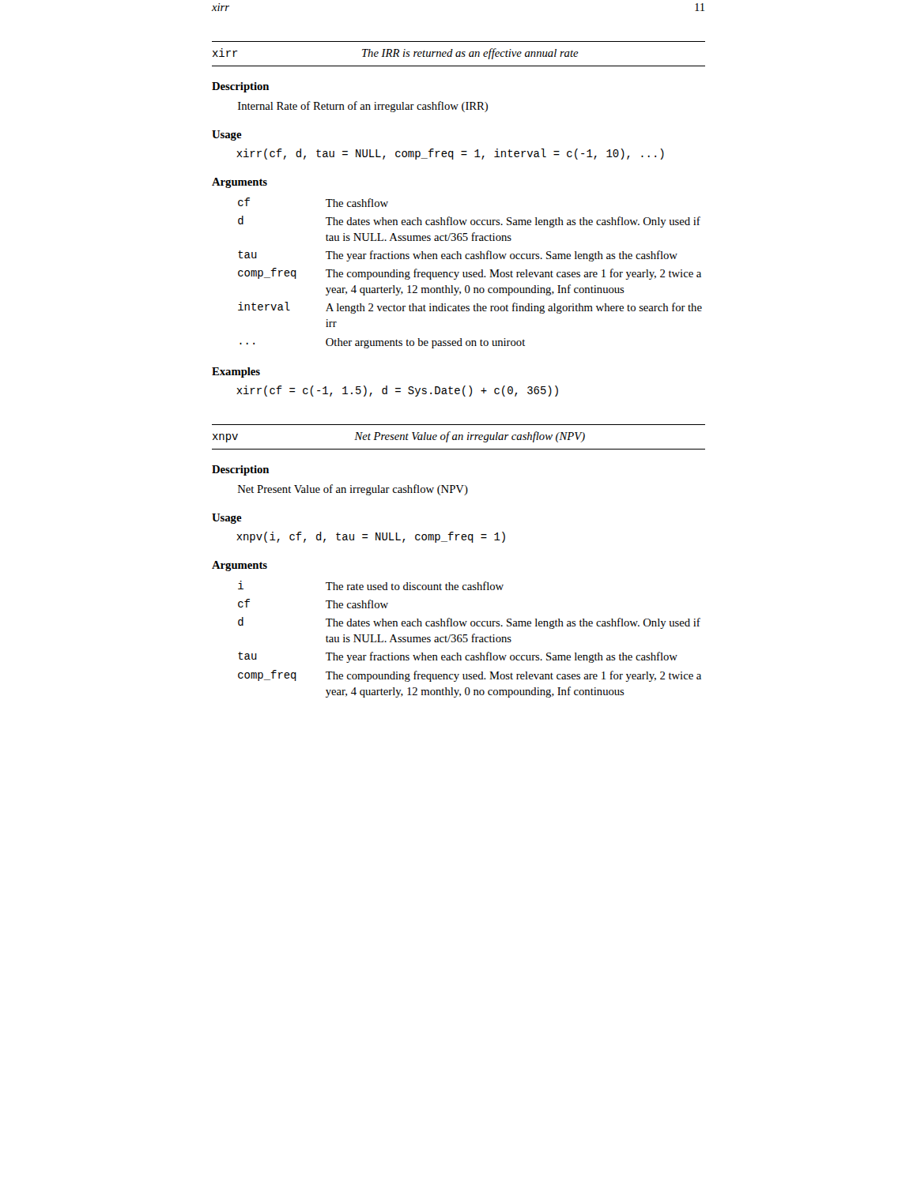xirr 11
xirr The IRR is returned as an effective annual rate
Description
Internal Rate of Return of an irregular cashflow (IRR)
Usage
xirr(cf, d, tau = NULL, comp_freq = 1, interval = c(-1, 10), ...)
Arguments
| cf | The cashflow |
| d | The dates when each cashflow occurs. Same length as the cashflow. Only used if tau is NULL. Assumes act/365 fractions |
| tau | The year fractions when each cashflow occurs. Same length as the cashflow |
| comp_freq | The compounding frequency used. Most relevant cases are 1 for yearly, 2 twice a year, 4 quarterly, 12 monthly, 0 no compounding, Inf continuous |
| interval | A length 2 vector that indicates the root finding algorithm where to search for the irr |
| ... | Other arguments to be passed on to uniroot |
Examples
xirr(cf = c(-1, 1.5), d = Sys.Date() + c(0, 365))
xnpv Net Present Value of an irregular cashflow (NPV)
Description
Net Present Value of an irregular cashflow (NPV)
Usage
xnpv(i, cf, d, tau = NULL, comp_freq = 1)
Arguments
| i | The rate used to discount the cashflow |
| cf | The cashflow |
| d | The dates when each cashflow occurs. Same length as the cashflow. Only used if tau is NULL. Assumes act/365 fractions |
| tau | The year fractions when each cashflow occurs. Same length as the cashflow |
| comp_freq | The compounding frequency used. Most relevant cases are 1 for yearly, 2 twice a year, 4 quarterly, 12 monthly, 0 no compounding, Inf continuous |